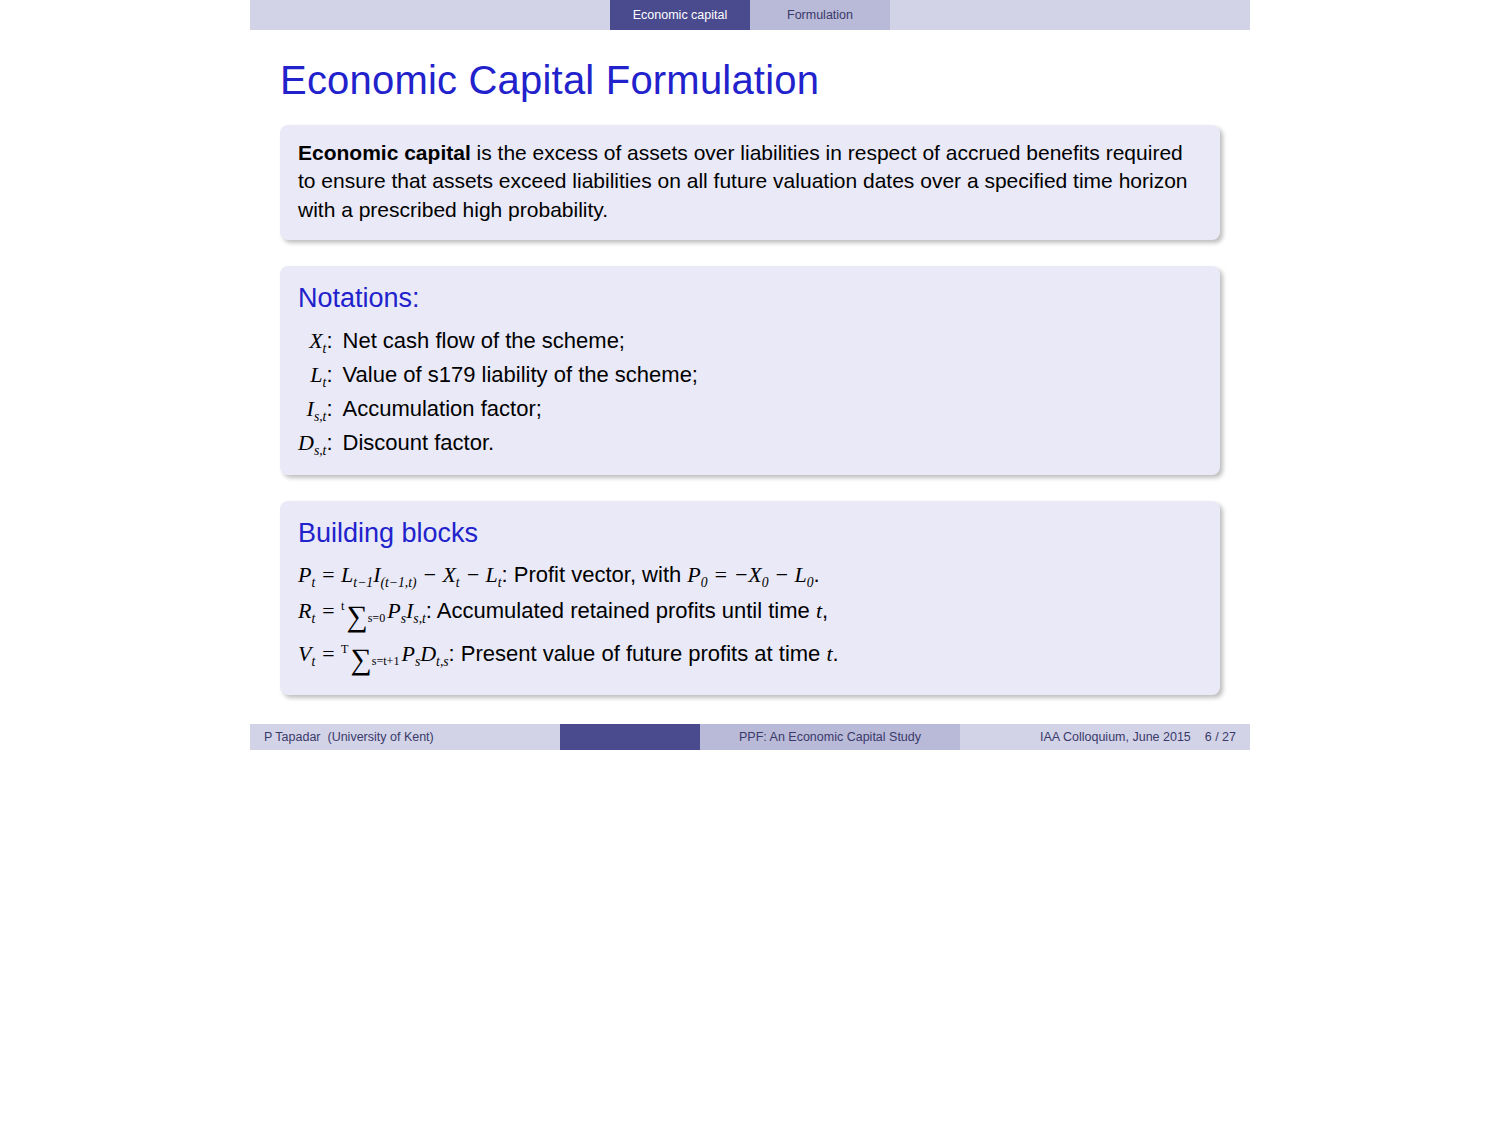Economic capital
Formulation
Economic Capital Formulation
Economic capital is the excess of assets over liabilities in respect of accrued benefits required to ensure that assets exceed liabilities on all future valuation dates over a specified time horizon with a prescribed high probability.
Notations:
| X t : | Net cash flow of the scheme; |
| L t : | Value of s179 liability of the scheme; |
| I s,t : | Accumulation factor; |
| D s,t : | Discount factor. |
Building blocks
Pt = Lt−1I(t−1,t) − Xt − Lt: Profit vector, with P0 = −X0 − L0.
Rt = t ∑ s=0 PsIs,t: Accumulated retained profits until time t,
Vt = T ∑ s=t+1 PsDt,s: Present value of future profits at time t.
P Tapadar (University of Kent)
PPF: An Economic Capital Study
IAA Colloquium, June 2015 6 / 27